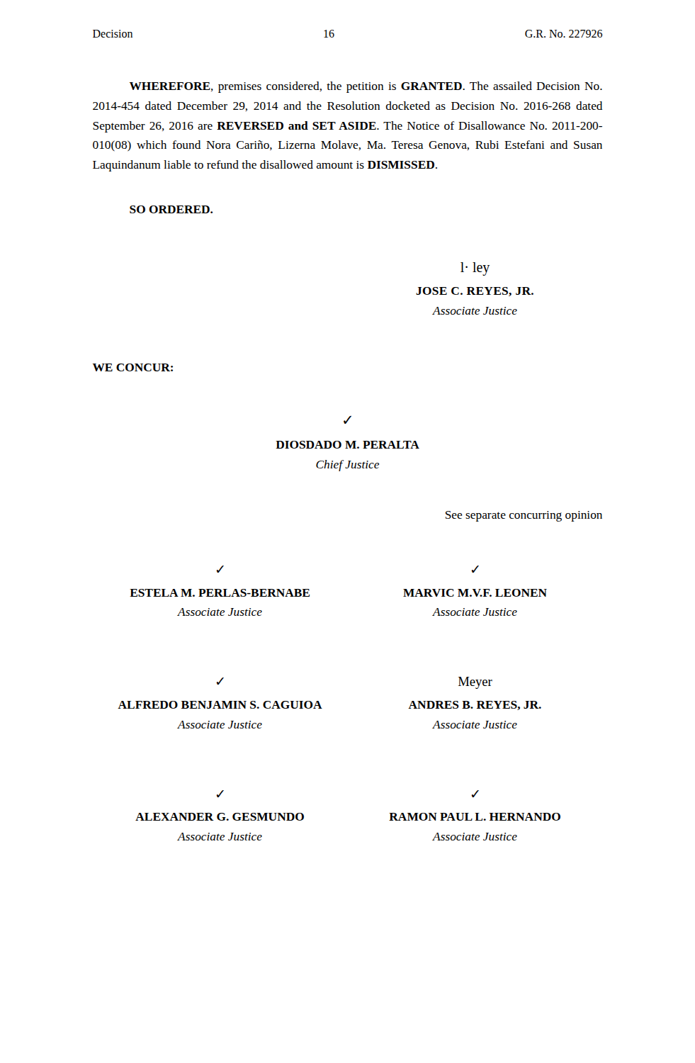Decision
16
G.R. No. 227926
WHEREFORE, premises considered, the petition is GRANTED. The assailed Decision No. 2014-454 dated December 29, 2014 and the Resolution docketed as Decision No. 2016-268 dated September 26, 2016 are REVERSED and SET ASIDE. The Notice of Disallowance No. 2011-200-010(08) which found Nora Cariño, Lizerna Molave, Ma. Teresa Genova, Rubi Estefani and Susan Laquindanum liable to refund the disallowed amount is DISMISSED.
SO ORDERED.
l· ley
JOSE C. REYES, JR.
Associate Justice
WE CONCUR:
✓ DIOSDADO M. PERALTA Chief Justice
See separate concurring opinion
| ✓ ESTELA M. PERLAS-BERNABE Associate Justice | ✓ MARVIC M.V.F. LEONEN Associate Justice |
| ✓ ALFREDO BENJAMIN S. CAGUIOA Associate Justice | Meyer ANDRES B. REYES, JR. Associate Justice |
| ✓ ALEXANDER G. GESMUNDO Associate Justice | ✓ RAMON PAUL L. HERNANDO Associate Justice |